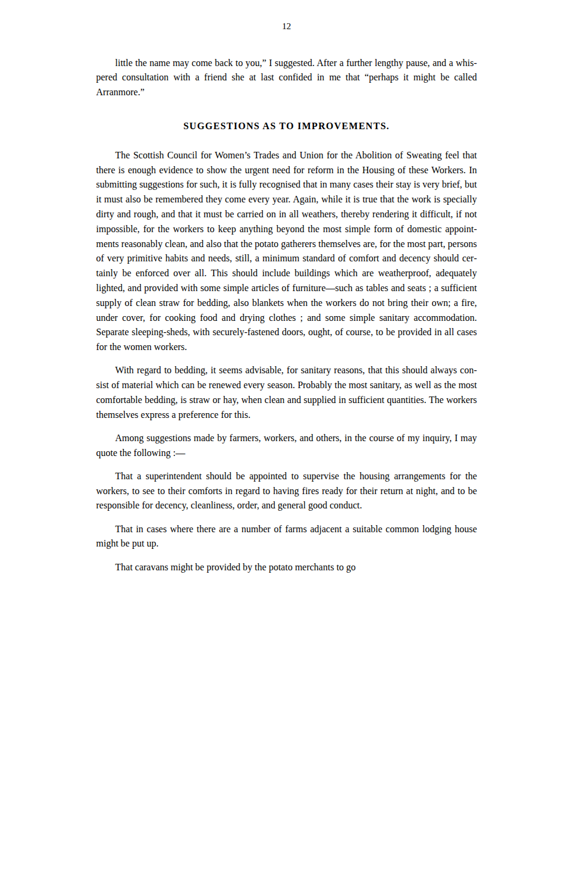12
little the name may come back to you,” I suggested. After a further lengthy pause, and a whispered consultation with a friend she at last confided in me that “perhaps it might be called Arranmore.”
Suggestions as to Improvements.
The Scottish Council for Women’s Trades and Union for the Abolition of Sweating feel that there is enough evidence to show the urgent need for reform in the Housing of these Workers. In submitting suggestions for such, it is fully recognised that in many cases their stay is very brief, but it must also be remembered they come every year. Again, while it is true that the work is specially dirty and rough, and that it must be carried on in all weathers, thereby rendering it difficult, if not impossible, for the workers to keep anything beyond the most simple form of domestic appointments reasonably clean, and also that the potato gatherers themselves are, for the most part, persons of very primitive habits and needs, still, a minimum standard of comfort and decency should certainly be enforced over all. This should include buildings which are weatherproof, adequately lighted, and provided with some simple articles of furniture—such as tables and seats ; a sufficient supply of clean straw for bedding, also blankets when the workers do not bring their own; a fire, under cover, for cooking food and drying clothes ; and some simple sanitary accommodation. Separate sleeping-sheds, with securely-fastened doors, ought, of course, to be provided in all cases for the women workers.
With regard to bedding, it seems advisable, for sanitary reasons, that this should always consist of material which can be renewed every season. Probably the most sanitary, as well as the most comfortable bedding, is straw or hay, when clean and supplied in sufficient quantities. The workers themselves express a preference for this.
Among suggestions made by farmers, workers, and others, in the course of my inquiry, I may quote the following :—
That a superintendent should be appointed to supervise the housing arrangements for the workers, to see to their comforts in regard to having fires ready for their return at night, and to be responsible for decency, cleanliness, order, and general good conduct.
That in cases where there are a number of farms adjacent a suitable common lodging house might be put up.
That caravans might be provided by the potato merchants to go